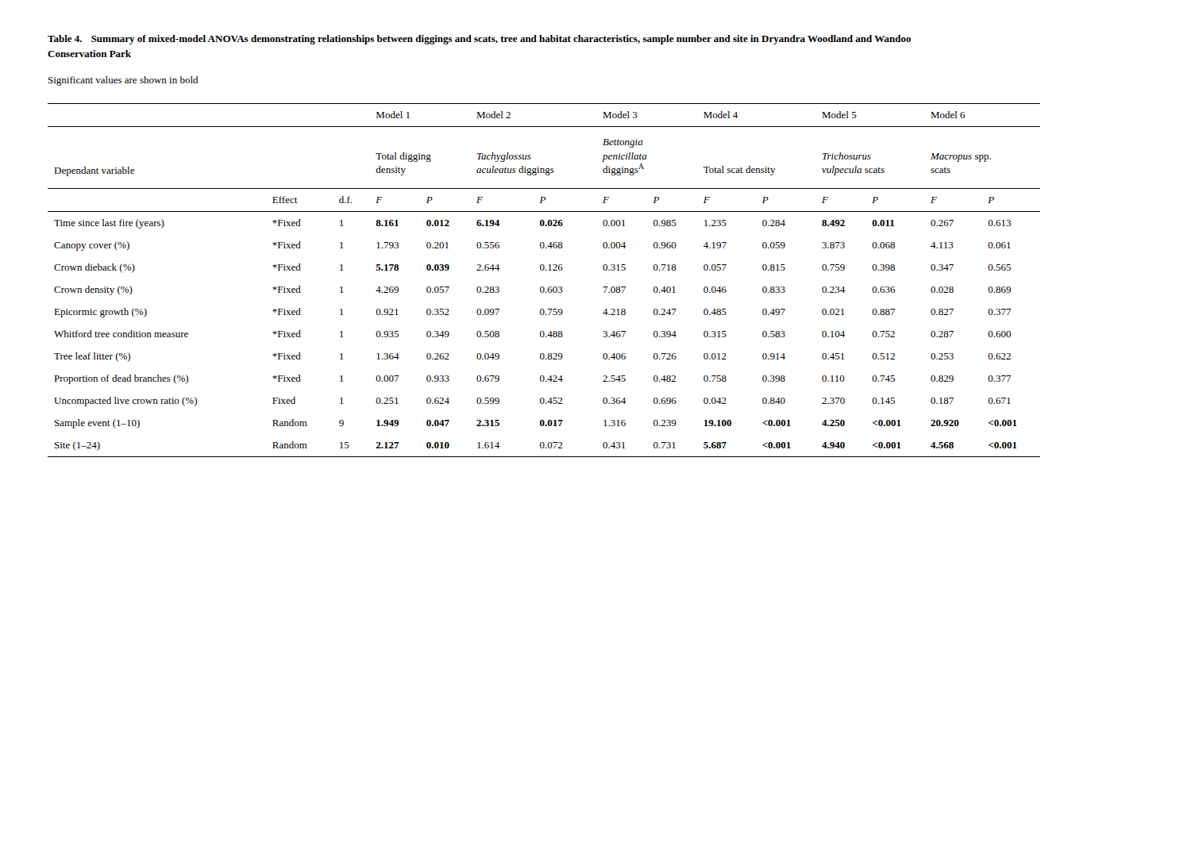Table 4. Summary of mixed-model ANOVAs demonstrating relationships between diggings and scats, tree and habitat characteristics, sample number and site in Dryandra Woodland and Wandoo Conservation Park
Significant values are shown in bold
| | Model 1 | Model 2 | Model 3 | Model 4 | Model 5 | Model 6 |
| --- | --- | --- | --- | --- | --- | --- |
| Dependant variable | | | Total digging density | Tachyglossus aculeatus diggings | Bettongia penicillata diggings A | Total scat density | Trichosurus vulpecula scats | Macropus spp. scats |
| | Effect | d.f. | F | P | F | P | F | P | F | P | F | P | F | P |
| Time since last fire (years) | *Fixed | 1 | 8.161 | 0.012 | 6.194 | 0.026 | 0.001 | 0.985 | 1.235 | 0.284 | 8.492 | 0.011 | 0.267 | 0.613 |
| Canopy cover (%) | *Fixed | 1 | 1.793 | 0.201 | 0.556 | 0.468 | 0.004 | 0.960 | 4.197 | 0.059 | 3.873 | 0.068 | 4.113 | 0.061 |
| Crown dieback (%) | *Fixed | 1 | 5.178 | 0.039 | 2.644 | 0.126 | 0.315 | 0.718 | 0.057 | 0.815 | 0.759 | 0.398 | 0.347 | 0.565 |
| Crown density (%) | *Fixed | 1 | 4.269 | 0.057 | 0.283 | 0.603 | 7.087 | 0.401 | 0.046 | 0.833 | 0.234 | 0.636 | 0.028 | 0.869 |
| Epicormic growth (%) | *Fixed | 1 | 0.921 | 0.352 | 0.097 | 0.759 | 4.218 | 0.247 | 0.485 | 0.497 | 0.021 | 0.887 | 0.827 | 0.377 |
| Whitford tree condition measure | *Fixed | 1 | 0.935 | 0.349 | 0.508 | 0.488 | 3.467 | 0.394 | 0.315 | 0.583 | 0.104 | 0.752 | 0.287 | 0.600 |
| Tree leaf litter (%) | *Fixed | 1 | 1.364 | 0.262 | 0.049 | 0.829 | 0.406 | 0.726 | 0.012 | 0.914 | 0.451 | 0.512 | 0.253 | 0.622 |
| Proportion of dead branches (%) | *Fixed | 1 | 0.007 | 0.933 | 0.679 | 0.424 | 2.545 | 0.482 | 0.758 | 0.398 | 0.110 | 0.745 | 0.829 | 0.377 |
| Uncompacted live crown ratio (%) | Fixed | 1 | 0.251 | 0.624 | 0.599 | 0.452 | 0.364 | 0.696 | 0.042 | 0.840 | 2.370 | 0.145 | 0.187 | 0.671 |
| Sample event (1–10) | Random | 9 | 1.949 | 0.047 | 2.315 | 0.017 | 1.316 | 0.239 | 19.100 | <0.001 | 4.250 | <0.001 | 20.920 | <0.001 |
| Site (1–24) | Random | 15 | 2.127 | 0.010 | 1.614 | 0.072 | 0.431 | 0.731 | 5.687 | <0.001 | 4.940 | <0.001 | 4.568 | <0.001 |